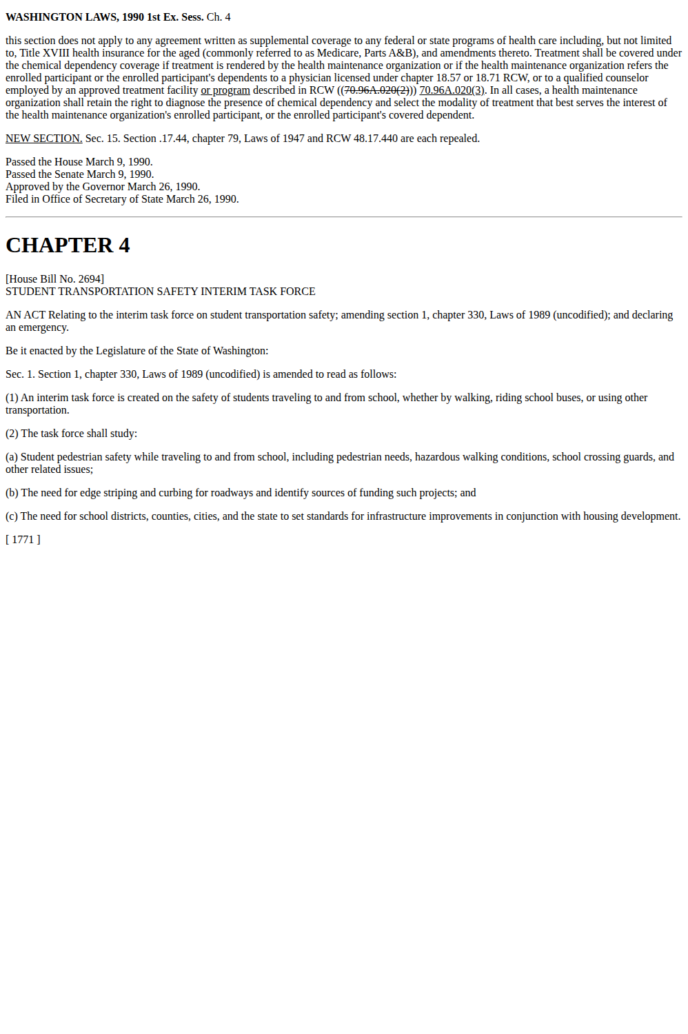WASHINGTON LAWS, 1990 1st Ex. Sess. Ch. 4
this section does not apply to any agreement written as supplemental coverage to any federal or state programs of health care including, but not limited to, Title XVIII health insurance for the aged (commonly referred to as Medicare, Parts A&B), and amendments thereto. Treatment shall be covered under the chemical dependency coverage if treatment is rendered by the health maintenance organization or if the health maintenance organization refers the enrolled participant or the enrolled participant's dependents to a physician licensed under chapter 18.57 or 18.71 RCW, or to a qualified counselor employed by an approved treatment facility or program described in RCW ((70.96A.020(2))) 70.96A.020(3). In all cases, a health maintenance organization shall retain the right to diagnose the presence of chemical dependency and select the modality of treatment that best serves the interest of the health maintenance organization's enrolled participant, or the enrolled participant's covered dependent.
NEW SECTION. Sec. 15. Section .17.44, chapter 79, Laws of 1947 and RCW 48.17.440 are each repealed.
Passed the House March 9, 1990.
Passed the Senate March 9, 1990.
Approved by the Governor March 26, 1990.
Filed in Office of Secretary of State March 26, 1990.
CHAPTER 4
[House Bill No. 2694]
STUDENT TRANSPORTATION SAFETY INTERIM TASK FORCE
AN ACT Relating to the interim task force on student transportation safety; amending section 1, chapter 330, Laws of 1989 (uncodified); and declaring an emergency.
Be it enacted by the Legislature of the State of Washington:
Sec. 1. Section 1, chapter 330, Laws of 1989 (uncodified) is amended to read as follows:
(1) An interim task force is created on the safety of students traveling to and from school, whether by walking, riding school buses, or using other transportation.
(2) The task force shall study:
(a) Student pedestrian safety while traveling to and from school, including pedestrian needs, hazardous walking conditions, school crossing guards, and other related issues;
(b) The need for edge striping and curbing for roadways and identify sources of funding such projects; and
(c) The need for school districts, counties, cities, and the state to set standards for infrastructure improvements in conjunction with housing development.
[ 1771 ]